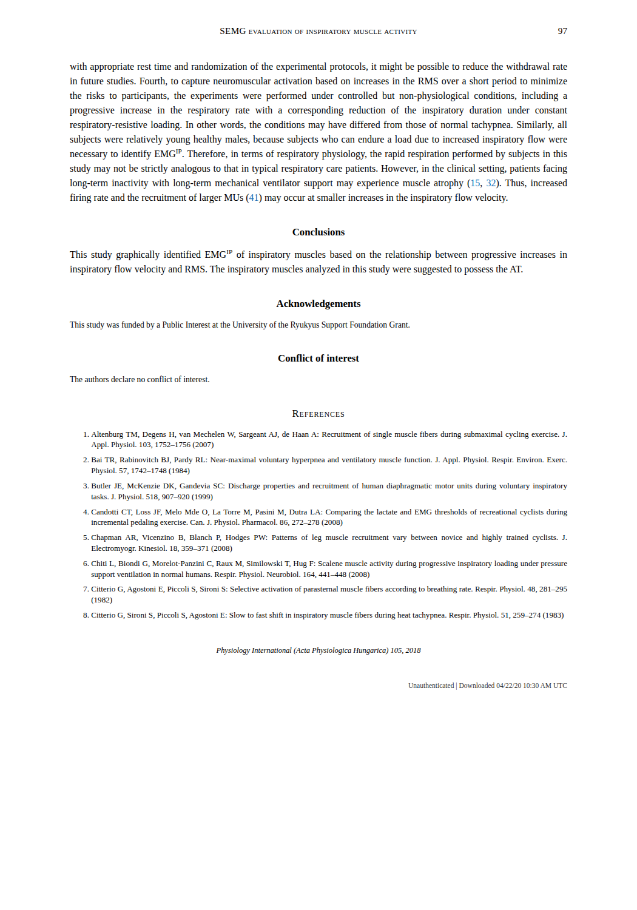SEMG evaluation of inspiratory muscle activity 97
with appropriate rest time and randomization of the experimental protocols, it might be possible to reduce the withdrawal rate in future studies. Fourth, to capture neuromuscular activation based on increases in the RMS over a short period to minimize the risks to participants, the experiments were performed under controlled but non-physiological conditions, including a progressive increase in the respiratory rate with a corresponding reduction of the inspiratory duration under constant respiratory-resistive loading. In other words, the conditions may have differed from those of normal tachypnea. Similarly, all subjects were relatively young healthy males, because subjects who can endure a load due to increased inspiratory flow were necessary to identify EMGIP. Therefore, in terms of respiratory physiology, the rapid respiration performed by subjects in this study may not be strictly analogous to that in typical respiratory care patients. However, in the clinical setting, patients facing long-term inactivity with long-term mechanical ventilator support may experience muscle atrophy (15, 32). Thus, increased firing rate and the recruitment of larger MUs (41) may occur at smaller increases in the inspiratory flow velocity.
Conclusions
This study graphically identified EMGIP of inspiratory muscles based on the relationship between progressive increases in inspiratory flow velocity and RMS. The inspiratory muscles analyzed in this study were suggested to possess the AT.
Acknowledgements
This study was funded by a Public Interest at the University of the Ryukyus Support Foundation Grant.
Conflict of interest
The authors declare no conflict of interest.
References
Altenburg TM, Degens H, van Mechelen W, Sargeant AJ, de Haan A: Recruitment of single muscle fibers during submaximal cycling exercise. J. Appl. Physiol. 103, 1752–1756 (2007)
Bai TR, Rabinovitch BJ, Pardy RL: Near-maximal voluntary hyperpnea and ventilatory muscle function. J. Appl. Physiol. Respir. Environ. Exerc. Physiol. 57, 1742–1748 (1984)
Butler JE, McKenzie DK, Gandevia SC: Discharge properties and recruitment of human diaphragmatic motor units during voluntary inspiratory tasks. J. Physiol. 518, 907–920 (1999)
Candotti CT, Loss JF, Melo Mde O, La Torre M, Pasini M, Dutra LA: Comparing the lactate and EMG thresholds of recreational cyclists during incremental pedaling exercise. Can. J. Physiol. Pharmacol. 86, 272–278 (2008)
Chapman AR, Vicenzino B, Blanch P, Hodges PW: Patterns of leg muscle recruitment vary between novice and highly trained cyclists. J. Electromyogr. Kinesiol. 18, 359–371 (2008)
Chiti L, Biondi G, Morelot-Panzini C, Raux M, Similowski T, Hug F: Scalene muscle activity during progressive inspiratory loading under pressure support ventilation in normal humans. Respir. Physiol. Neurobiol. 164, 441–448 (2008)
Citterio G, Agostoni E, Piccoli S, Sironi S: Selective activation of parasternal muscle fibers according to breathing rate. Respir. Physiol. 48, 281–295 (1982)
Citterio G, Sironi S, Piccoli S, Agostoni E: Slow to fast shift in inspiratory muscle fibers during heat tachypnea. Respir. Physiol. 51, 259–274 (1983)
Physiology International (Acta Physiologica Hungarica) 105, 2018
Unauthenticated | Downloaded 04/22/20 10:30 AM UTC